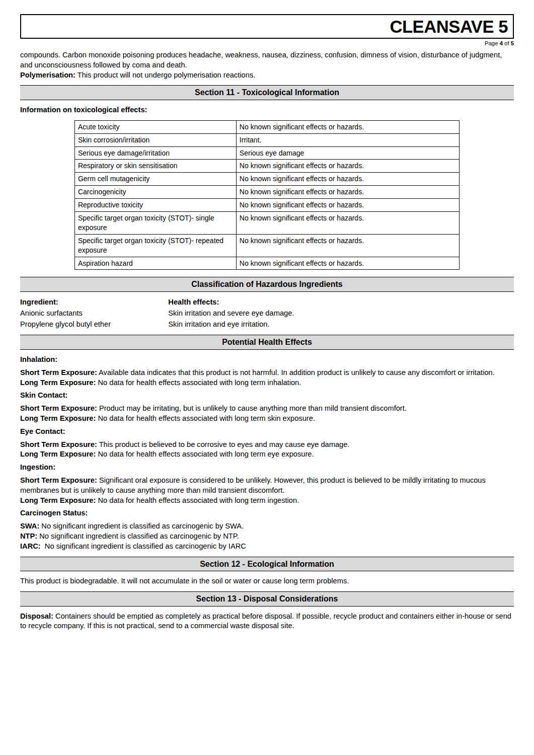CLEANSAVE 5
Page 4 of 5
compounds. Carbon monoxide poisoning produces headache, weakness, nausea, dizziness, confusion, dimness of vision, disturbance of judgment, and unconsciousness followed by coma and death.
Polymerisation: This product will not undergo polymerisation reactions.
Section 11 - Toxicological Information
Information on toxicological effects:
| Acute toxicity | No known significant effects or hazards. |
| Skin corrosion/irritation | Irritant. |
| Serious eye damage/irritation | Serious eye damage |
| Respiratory or skin sensitisation | No known significant effects or hazards. |
| Germ cell mutagenicity | No known significant effects or hazards. |
| Carcinogenicity | No known significant effects or hazards. |
| Reproductive toxicity | No known significant effects or hazards. |
| Specific target organ toxicity (STOT)- single exposure | No known significant effects or hazards. |
| Specific target organ toxicity (STOT)- repeated exposure | No known significant effects or hazards. |
| Aspiration hazard | No known significant effects or hazards. |
Classification of Hazardous Ingredients
| Ingredient: | Health effects: |
| Anionic surfactants | Skin irritation and severe eye damage. |
| Propylene glycol butyl ether | Skin irritation and eye irritation. |
Potential Health Effects
Inhalation:
Short Term Exposure: Available data indicates that this product is not harmful. In addition product is unlikely to cause any discomfort or irritation.
Long Term Exposure: No data for health effects associated with long term inhalation.
Skin Contact:
Short Term Exposure: Product may be irritating, but is unlikely to cause anything more than mild transient discomfort.
Long Term Exposure: No data for health effects associated with long term skin exposure.
Eye Contact:
Short Term Exposure: This product is believed to be corrosive to eyes and may cause eye damage.
Long Term Exposure: No data for health effects associated with long term eye exposure.
Ingestion:
Short Term Exposure: Significant oral exposure is considered to be unlikely. However, this product is believed to be mildly irritating to mucous membranes but is unlikely to cause anything more than mild transient discomfort.
Long Term Exposure: No data for health effects associated with long term ingestion.
Carcinogen Status:
SWA: No significant ingredient is classified as carcinogenic by SWA.
NTP: No significant ingredient is classified as carcinogenic by NTP.
IARC: No significant ingredient is classified as carcinogenic by IARC
Section 12 - Ecological Information
This product is biodegradable. It will not accumulate in the soil or water or cause long term problems.
Section 13 - Disposal Considerations
Disposal: Containers should be emptied as completely as practical before disposal. If possible, recycle product and containers either in-house or send to recycle company. If this is not practical, send to a commercial waste disposal site.